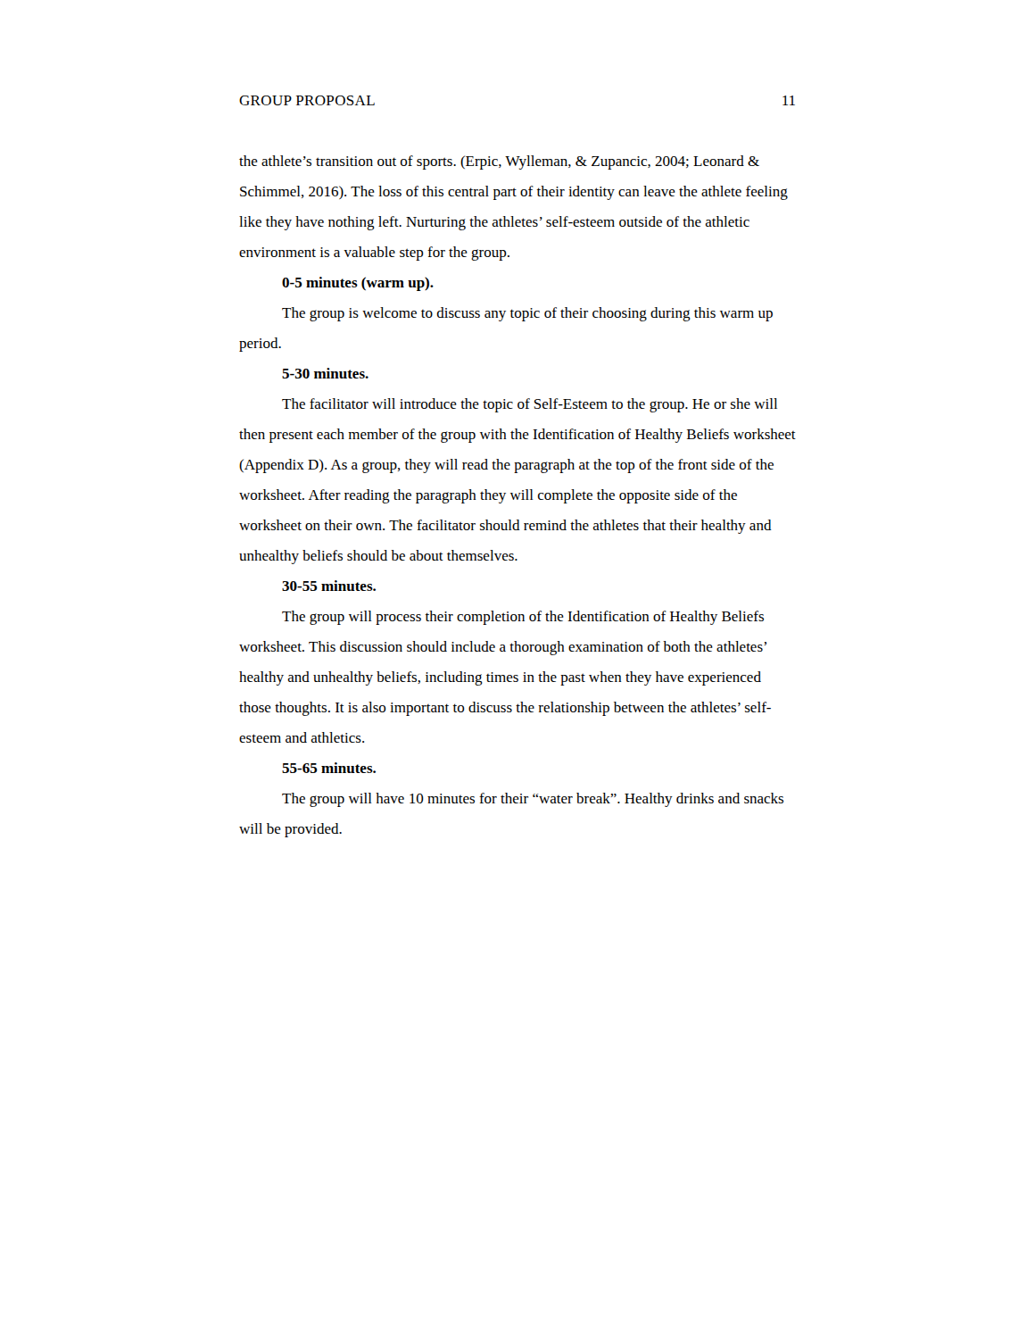GROUP PROPOSAL 11
the athlete’s transition out of sports. (Erpic, Wylleman, & Zupancic, 2004; Leonard & Schimmel, 2016). The loss of this central part of their identity can leave the athlete feeling like they have nothing left. Nurturing the athletes’ self-esteem outside of the athletic environment is a valuable step for the group.
0-5 minutes (warm up).
The group is welcome to discuss any topic of their choosing during this warm up period.
5-30 minutes.
The facilitator will introduce the topic of Self-Esteem to the group. He or she will then present each member of the group with the Identification of Healthy Beliefs worksheet (Appendix D). As a group, they will read the paragraph at the top of the front side of the worksheet. After reading the paragraph they will complete the opposite side of the worksheet on their own. The facilitator should remind the athletes that their healthy and unhealthy beliefs should be about themselves.
30-55 minutes.
The group will process their completion of the Identification of Healthy Beliefs worksheet. This discussion should include a thorough examination of both the athletes’ healthy and unhealthy beliefs, including times in the past when they have experienced those thoughts. It is also important to discuss the relationship between the athletes’ self-esteem and athletics.
55-65 minutes.
The group will have 10 minutes for their “water break”. Healthy drinks and snacks will be provided.